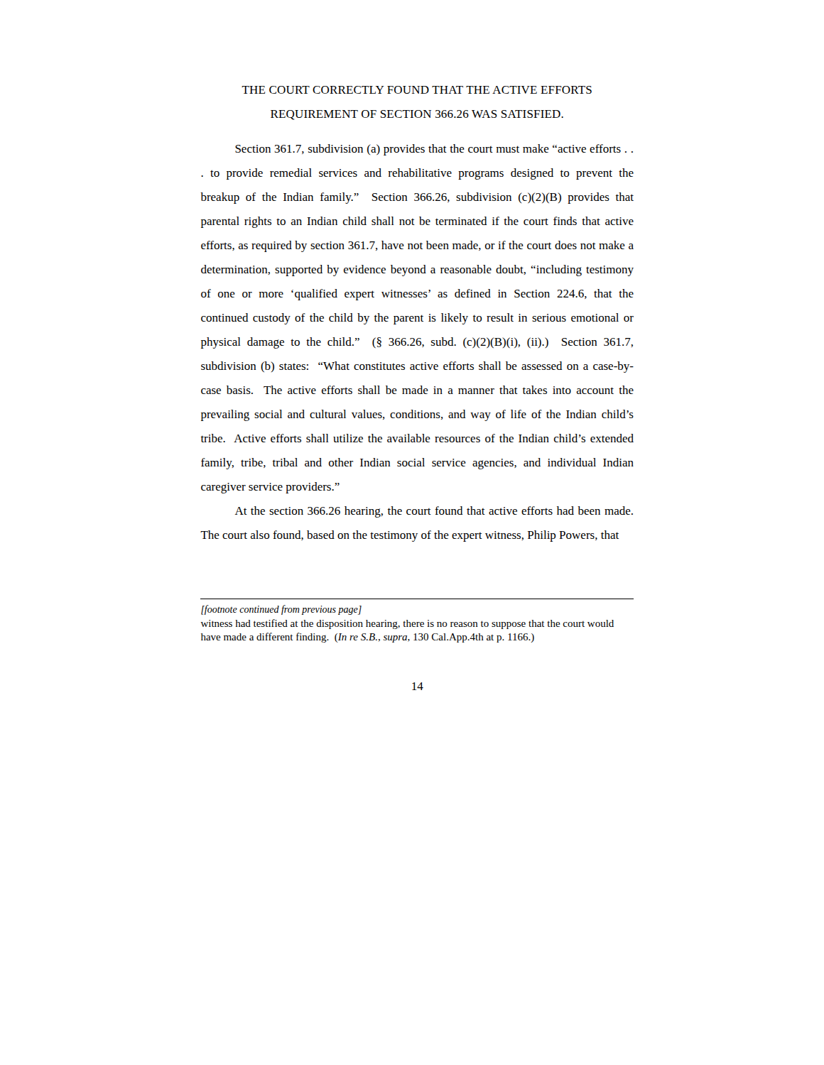The Court Correctly Found That The Active Efforts
Requirement Of Section 366.26 Was Satisfied.
Section 361.7, subdivision (a) provides that the court must make “active efforts . . . to provide remedial services and rehabilitative programs designed to prevent the breakup of the Indian family.” Section 366.26, subdivision (c)(2)(B) provides that parental rights to an Indian child shall not be terminated if the court finds that active efforts, as required by section 361.7, have not been made, or if the court does not make a determination, supported by evidence beyond a reasonable doubt, “including testimony of one or more ‘qualified expert witnesses’ as defined in Section 224.6, that the continued custody of the child by the parent is likely to result in serious emotional or physical damage to the child.” (§ 366.26, subd. (c)(2)(B)(i), (ii).) Section 361.7, subdivision (b) states: “What constitutes active efforts shall be assessed on a case-by-case basis. The active efforts shall be made in a manner that takes into account the prevailing social and cultural values, conditions, and way of life of the Indian child’s tribe. Active efforts shall utilize the available resources of the Indian child’s extended family, tribe, tribal and other Indian social service agencies, and individual Indian caregiver service providers.”
At the section 366.26 hearing, the court found that active efforts had been made. The court also found, based on the testimony of the expert witness, Philip Powers, that
[footnote continued from previous page]
witness had testified at the disposition hearing, there is no reason to suppose that the court would have made a different finding. (In re S.B., supra, 130 Cal.App.4th at p. 1166.)
14